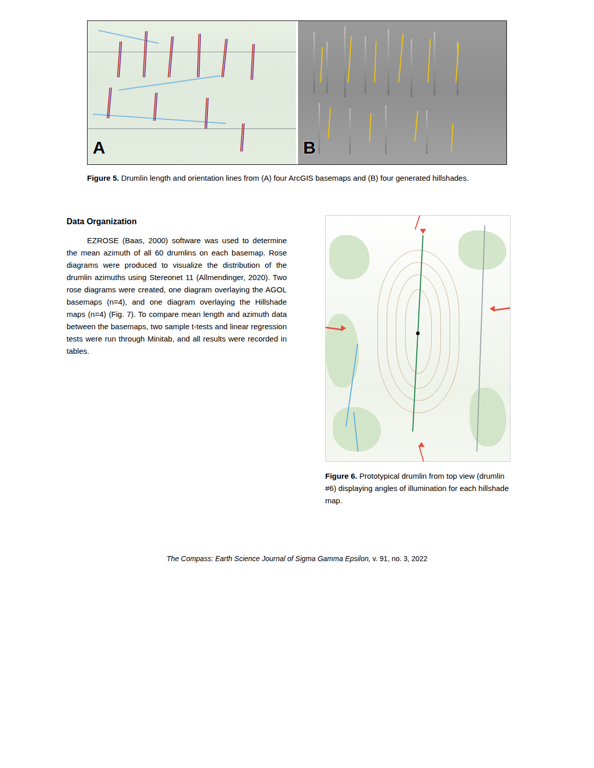A
B
Figure 5. Drumlin length and orientation lines from (A) four ArcGIS basemaps and (B) four generated hillshades.
Data Organization
EZROSE (Baas, 2000) software was used to determine the mean azimuth of all 60 drumlins on each basemap. Rose diagrams were produced to visualize the distribution of the drumlin azimuths using Stereonet 11 (Allmendinger, 2020). Two rose diagrams were created, one diagram overlaying the AGOL basemaps (n=4), and one diagram overlaying the Hillshade maps (n=4) (Fig. 7). To compare mean length and azimuth data between the basemaps, two sample t-tests and linear regression tests were run through Minitab, and all results were recorded in tables.
351°
081°
261°
171°
Figure 6. Prototypical drumlin from top view (drumlin #6) displaying angles of illumination for each hillshade map.
The Compass: Earth Science Journal of Sigma Gamma Epsilon, v. 91, no. 3, 2022